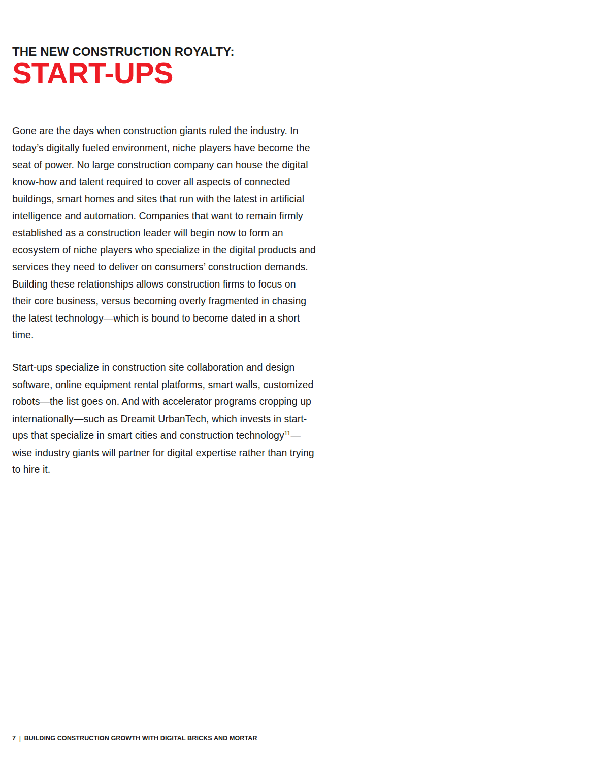The New Construction Royalty: Start-ups
Gone are the days when construction giants ruled the industry. In today’s digitally fueled environment, niche players have become the seat of power. No large construction company can house the digital know-how and talent required to cover all aspects of connected buildings, smart homes and sites that run with the latest in artificial intelligence and automation. Companies that want to remain firmly established as a construction leader will begin now to form an ecosystem of niche players who specialize in the digital products and services they need to deliver on consumers’ construction demands. Building these relationships allows construction firms to focus on their core business, versus becoming overly fragmented in chasing the latest technology—which is bound to become dated in a short time.
Start-ups specialize in construction site collaboration and design software, online equipment rental platforms, smart walls, customized robots—the list goes on. And with accelerator programs cropping up internationally—such as Dreamit UrbanTech, which invests in start-ups that specialize in smart cities and construction technology11—wise industry giants will partner for digital expertise rather than trying to hire it.
7 | Building Construction Growth with Digital Bricks and Mortar